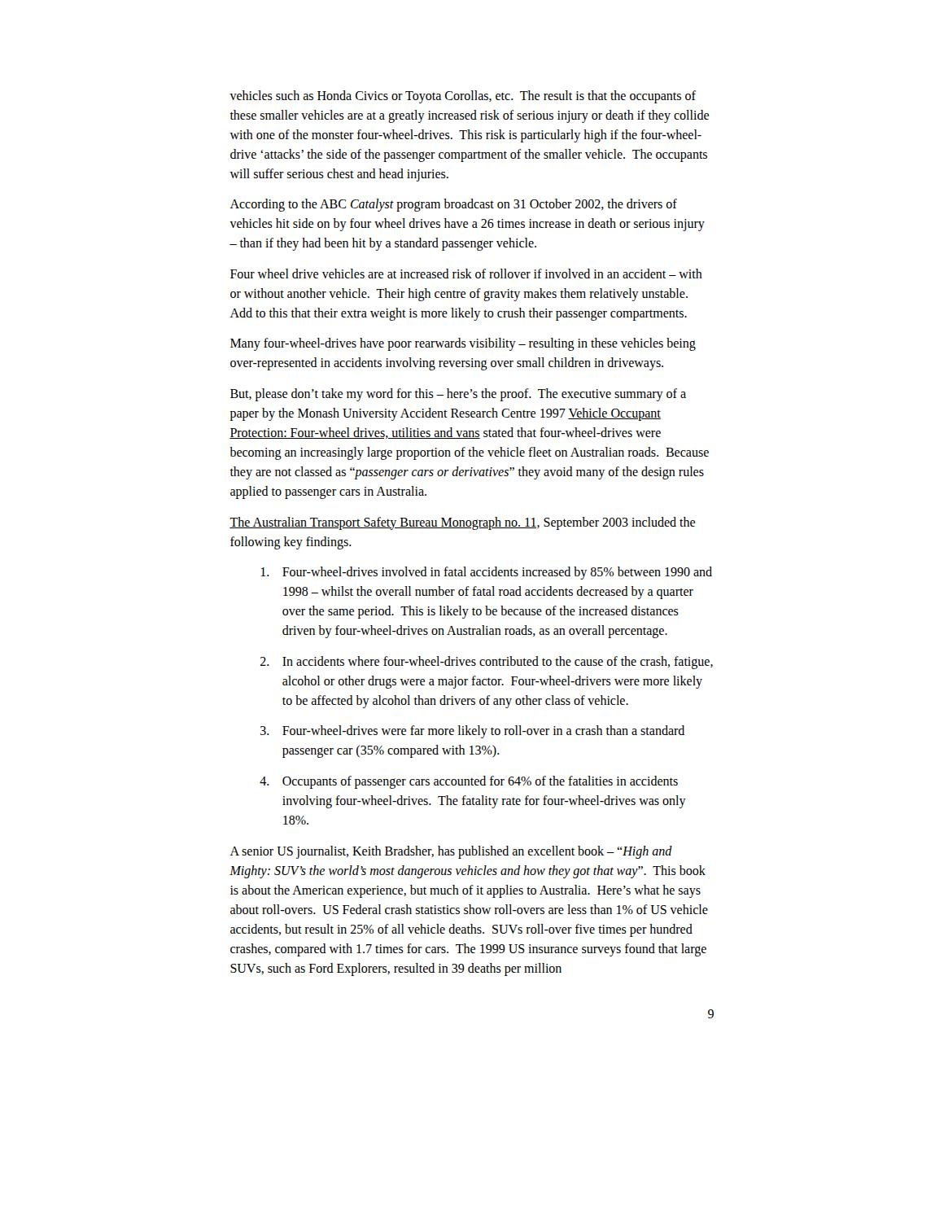vehicles such as Honda Civics or Toyota Corollas, etc. The result is that the occupants of these smaller vehicles are at a greatly increased risk of serious injury or death if they collide with one of the monster four-wheel-drives. This risk is particularly high if the four-wheel-drive ‘attacks’ the side of the passenger compartment of the smaller vehicle. The occupants will suffer serious chest and head injuries.
According to the ABC Catalyst program broadcast on 31 October 2002, the drivers of vehicles hit side on by four wheel drives have a 26 times increase in death or serious injury – than if they had been hit by a standard passenger vehicle.
Four wheel drive vehicles are at increased risk of rollover if involved in an accident – with or without another vehicle. Their high centre of gravity makes them relatively unstable. Add to this that their extra weight is more likely to crush their passenger compartments.
Many four-wheel-drives have poor rearwards visibility – resulting in these vehicles being over-represented in accidents involving reversing over small children in driveways.
But, please don’t take my word for this – here’s the proof. The executive summary of a paper by the Monash University Accident Research Centre 1997 Vehicle Occupant Protection: Four-wheel drives, utilities and vans stated that four-wheel-drives were becoming an increasingly large proportion of the vehicle fleet on Australian roads. Because they are not classed as “passenger cars or derivatives” they avoid many of the design rules applied to passenger cars in Australia.
The Australian Transport Safety Bureau Monograph no. 11, September 2003 included the following key findings.
Four-wheel-drives involved in fatal accidents increased by 85% between 1990 and 1998 – whilst the overall number of fatal road accidents decreased by a quarter over the same period. This is likely to be because of the increased distances driven by four-wheel-drives on Australian roads, as an overall percentage.
In accidents where four-wheel-drives contributed to the cause of the crash, fatigue, alcohol or other drugs were a major factor. Four-wheel-drivers were more likely to be affected by alcohol than drivers of any other class of vehicle.
Four-wheel-drives were far more likely to roll-over in a crash than a standard passenger car (35% compared with 13%).
Occupants of passenger cars accounted for 64% of the fatalities in accidents involving four-wheel-drives. The fatality rate for four-wheel-drives was only 18%.
A senior US journalist, Keith Bradsher, has published an excellent book – “High and Mighty: SUV’s the world’s most dangerous vehicles and how they got that way”. This book is about the American experience, but much of it applies to Australia. Here’s what he says about roll-overs. US Federal crash statistics show roll-overs are less than 1% of US vehicle accidents, but result in 25% of all vehicle deaths. SUVs roll-over five times per hundred crashes, compared with 1.7 times for cars. The 1999 US insurance surveys found that large SUVs, such as Ford Explorers, resulted in 39 deaths per million
9